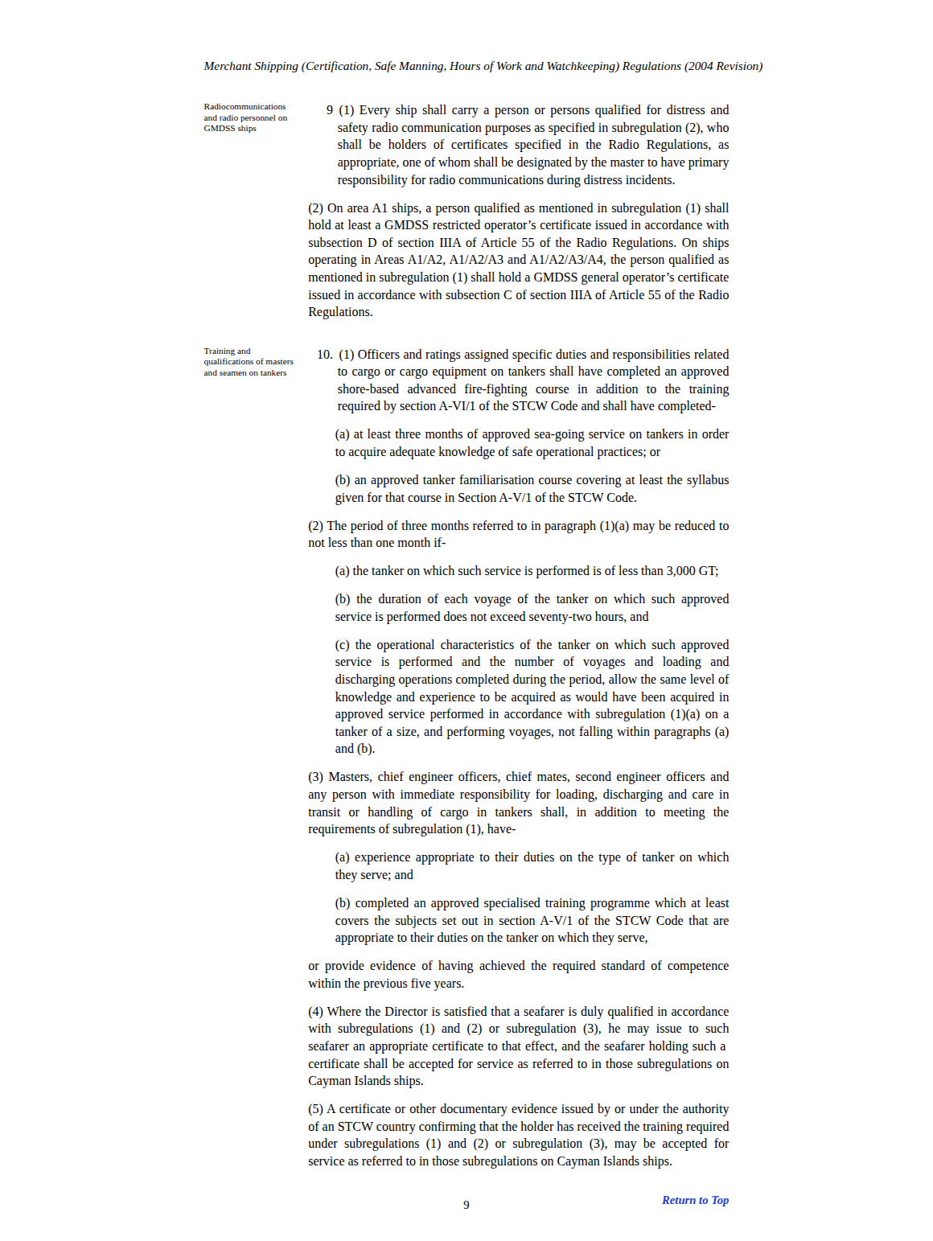Merchant Shipping (Certification, Safe Manning, Hours of Work and Watchkeeping) Regulations (2004 Revision)
Radiocommunications and radio personnel on GMDSS ships
9(1) Every ship shall carry a person or persons qualified for distress and safety radio communication purposes as specified in subregulation (2), who shall be holders of certificates specified in the Radio Regulations, as appropriate, one of whom shall be designated by the master to have primary responsibility for radio communications during distress incidents.
(2) On area A1 ships, a person qualified as mentioned in subregulation (1) shall hold at least a GMDSS restricted operator’s certificate issued in accordance with subsection D of section IIIA of Article 55 of the Radio Regulations. On ships operating in Areas A1/A2, A1/A2/A3 and A1/A2/A3/A4, the person qualified as mentioned in subregulation (1) shall hold a GMDSS general operator’s certificate issued in accordance with subsection C of section IIIA of Article 55 of the Radio Regulations.
Training and qualifications of masters and seamen on tankers
10.(1) Officers and ratings assigned specific duties and responsibilities related to cargo or cargo equipment on tankers shall have completed an approved shore-based advanced fire-fighting course in addition to the training required by section A-VI/1 of the STCW Code and shall have completed-
(a) at least three months of approved sea-going service on tankers in order to acquire adequate knowledge of safe operational practices; or
(b) an approved tanker familiarisation course covering at least the syllabus given for that course in Section A-V/1 of the STCW Code.
(2) The period of three months referred to in paragraph (1)(a) may be reduced to not less than one month if-
(a) the tanker on which such service is performed is of less than 3,000 GT;
(b) the duration of each voyage of the tanker on which such approved service is performed does not exceed seventy-two hours, and
(c) the operational characteristics of the tanker on which such approved service is performed and the number of voyages and loading and discharging operations completed during the period, allow the same level of knowledge and experience to be acquired as would have been acquired in approved service performed in accordance with subregulation (1)(a) on a tanker of a size, and performing voyages, not falling within paragraphs (a) and (b).
(3) Masters, chief engineer officers, chief mates, second engineer officers and any person with immediate responsibility for loading, discharging and care in transit or handling of cargo in tankers shall, in addition to meeting the requirements of subregulation (1), have-
(a) experience appropriate to their duties on the type of tanker on which they serve; and
(b) completed an approved specialised training programme which at least covers the subjects set out in section A-V/1 of the STCW Code that are appropriate to their duties on the tanker on which they serve,
or provide evidence of having achieved the required standard of competence within the previous five years.
(4) Where the Director is satisfied that a seafarer is duly qualified in accordance with subregulations (1) and (2) or subregulation (3), he may issue to such seafarer an appropriate certificate to that effect, and the seafarer holding such a certificate shall be accepted for service as referred to in those subregulations on Cayman Islands ships.
(5) A certificate or other documentary evidence issued by or under the authority of an STCW country confirming that the holder has received the training required under subregulations (1) and (2) or subregulation (3), may be accepted for service as referred to in those subregulations on Cayman Islands ships.
9
Return to Top